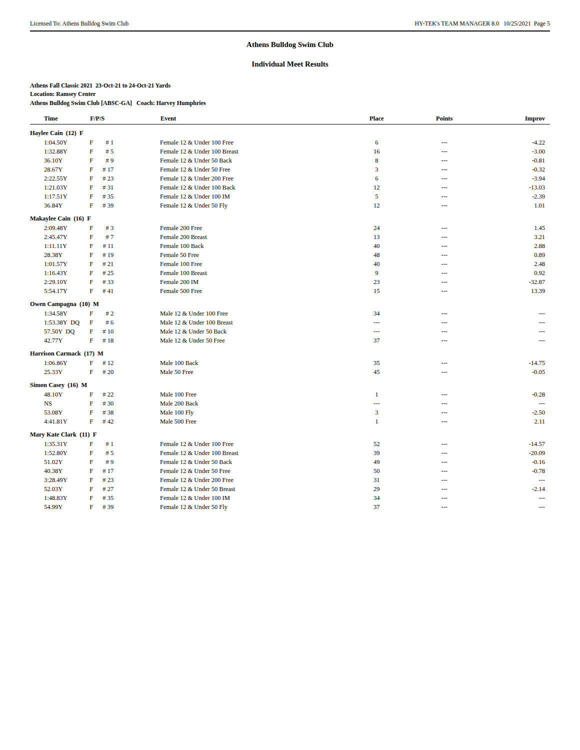Licensed To: Athens Bulldog Swim Club HY-TEK's TEAM MANAGER 8.0 10/25/2021 Page 5
Athens Bulldog Swim Club
Individual Meet Results
Athens Fall Classic 2021 23-Oct-21 to 24-Oct-21 Yards
Location: Ramsey Center
Athens Bulldog Swim Club [ABSC-GA] Coach: Harvey Humphries
| Time | F/P/S | Event | Place | Points | Improv |
| --- | --- | --- | --- | --- | --- |
| Haylee Cain (12) F |
| 1:04.50Y | F # 1 | Female 12 & Under 100 Free | 6 | --- | -4.22 |
| 1:32.88Y | F # 5 | Female 12 & Under 100 Breast | 16 | --- | -3.00 |
| 36.10Y | F # 9 | Female 12 & Under 50 Back | 8 | --- | -0.81 |
| 28.67Y | F # 17 | Female 12 & Under 50 Free | 3 | --- | -0.32 |
| 2:22.55Y | F # 23 | Female 12 & Under 200 Free | 6 | --- | -3.94 |
| 1:21.03Y | F # 31 | Female 12 & Under 100 Back | 12 | --- | -13.03 |
| 1:17.51Y | F # 35 | Female 12 & Under 100 IM | 5 | --- | -2.39 |
| 36.84Y | F # 39 | Female 12 & Under 50 Fly | 12 | --- | 1.01 |
| Makaylee Cain (16) F |
| 2:09.48Y | F # 3 | Female 200 Free | 24 | --- | 1.45 |
| 2:45.47Y | F # 7 | Female 200 Breast | 13 | --- | 3.21 |
| 1:11.11Y | F # 11 | Female 100 Back | 40 | --- | 2.88 |
| 28.38Y | F # 19 | Female 50 Free | 48 | --- | 0.89 |
| 1:01.57Y | F # 21 | Female 100 Free | 40 | --- | 2.48 |
| 1:16.43Y | F # 25 | Female 100 Breast | 9 | --- | 0.92 |
| 2:29.10Y | F # 33 | Female 200 IM | 23 | --- | -32.87 |
| 5:54.17Y | F # 41 | Female 500 Free | 15 | --- | 13.39 |
| Owen Campagna (10) M |
| 1:34.58Y | F # 2 | Male 12 & Under 100 Free | 34 | --- | --- |
| 1:53.38Y DQ | F # 6 | Male 12 & Under 100 Breast | --- | --- | --- |
| 57.50Y DQ | F # 10 | Male 12 & Under 50 Back | --- | --- | --- |
| 42.77Y | F # 18 | Male 12 & Under 50 Free | 37 | --- | --- |
| Harrison Carmack (17) M |
| 1:06.86Y | F # 12 | Male 100 Back | 35 | --- | -14.75 |
| 25.33Y | F # 20 | Male 50 Free | 45 | --- | -0.05 |
| Simon Casey (16) M |
| 48.10Y | F # 22 | Male 100 Free | 1 | --- | -0.28 |
| NS | F # 30 | Male 200 Back | --- | --- | --- |
| 53.08Y | F # 38 | Male 100 Fly | 3 | --- | -2.50 |
| 4:41.81Y | F # 42 | Male 500 Free | 1 | --- | 2.11 |
| Mary Kate Clark (11) F |
| 1:35.31Y | F # 1 | Female 12 & Under 100 Free | 52 | --- | -14.57 |
| 1:52.80Y | F # 5 | Female 12 & Under 100 Breast | 39 | --- | -20.09 |
| 51.02Y | F # 9 | Female 12 & Under 50 Back | 49 | --- | -0.16 |
| 40.38Y | F # 17 | Female 12 & Under 50 Free | 50 | --- | -0.78 |
| 3:28.49Y | F # 23 | Female 12 & Under 200 Free | 31 | --- | --- |
| 52.03Y | F # 27 | Female 12 & Under 50 Breast | 29 | --- | -2.14 |
| 1:48.83Y | F # 35 | Female 12 & Under 100 IM | 34 | --- | --- |
| 54.99Y | F # 39 | Female 12 & Under 50 Fly | 37 | --- | --- |